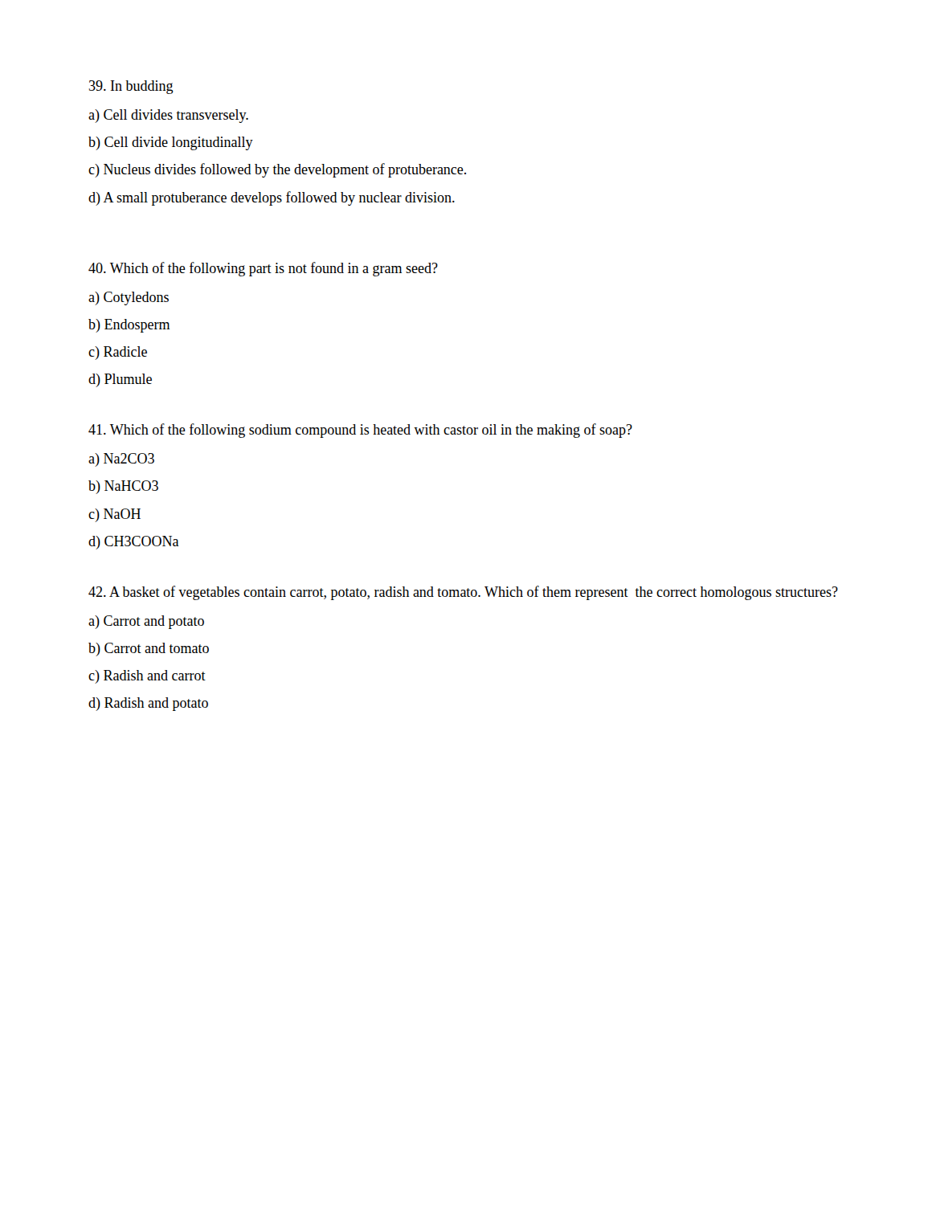39. In budding
a) Cell divides transversely.
b) Cell divide longitudinally
c) Nucleus divides followed by the development of protuberance.
d) A small protuberance develops followed by nuclear division.
40. Which of the following part is not found in a gram seed?
a) Cotyledons
b) Endosperm
c) Radicle
d) Plumule
41. Which of the following sodium compound is heated with castor oil in the making of soap?
a) Na2CO3
b) NaHCO3
c) NaOH
d) CH3COONa
42. A basket of vegetables contain carrot, potato, radish and tomato. Which of them represent the correct homologous structures?
a) Carrot and potato
b) Carrot and tomato
c) Radish and carrot
d) Radish and potato